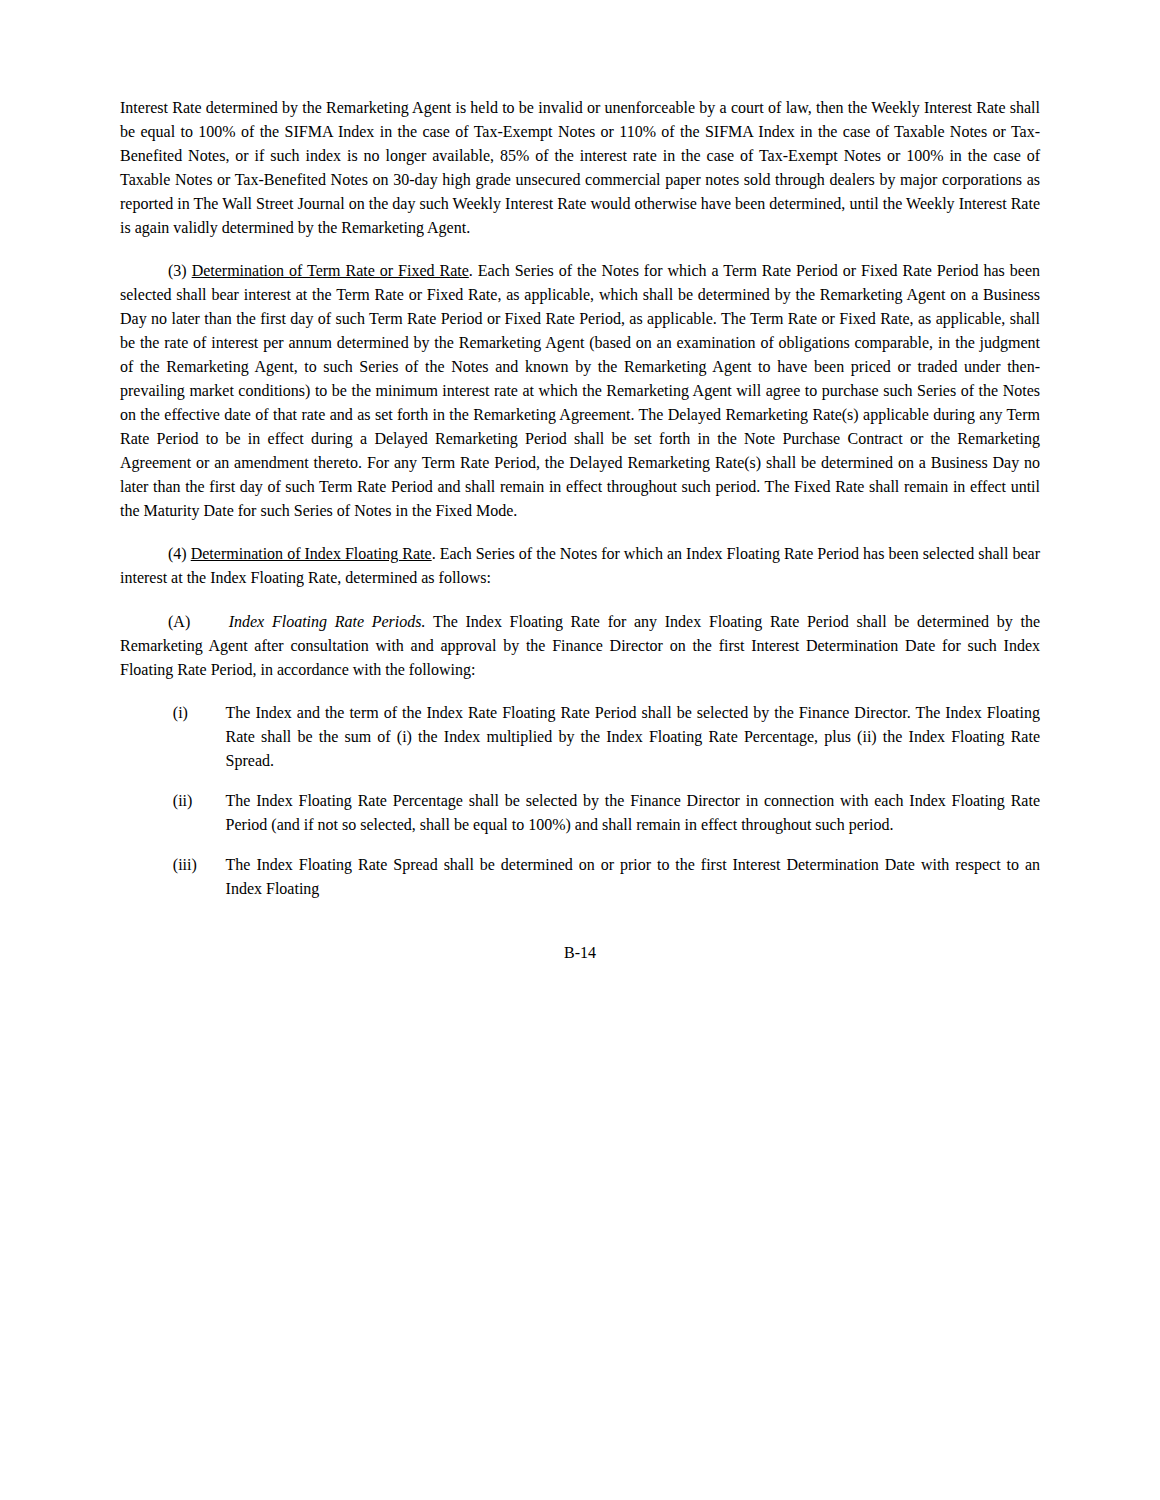Interest Rate determined by the Remarketing Agent is held to be invalid or unenforceable by a court of law, then the Weekly Interest Rate shall be equal to 100% of the SIFMA Index in the case of Tax-Exempt Notes or 110% of the SIFMA Index in the case of Taxable Notes or Tax-Benefited Notes, or if such index is no longer available, 85% of the interest rate in the case of Tax-Exempt Notes or 100% in the case of Taxable Notes or Tax-Benefited Notes on 30-day high grade unsecured commercial paper notes sold through dealers by major corporations as reported in The Wall Street Journal on the day such Weekly Interest Rate would otherwise have been determined, until the Weekly Interest Rate is again validly determined by the Remarketing Agent.
(3) Determination of Term Rate or Fixed Rate. Each Series of the Notes for which a Term Rate Period or Fixed Rate Period has been selected shall bear interest at the Term Rate or Fixed Rate, as applicable, which shall be determined by the Remarketing Agent on a Business Day no later than the first day of such Term Rate Period or Fixed Rate Period, as applicable. The Term Rate or Fixed Rate, as applicable, shall be the rate of interest per annum determined by the Remarketing Agent (based on an examination of obligations comparable, in the judgment of the Remarketing Agent, to such Series of the Notes and known by the Remarketing Agent to have been priced or traded under then-prevailing market conditions) to be the minimum interest rate at which the Remarketing Agent will agree to purchase such Series of the Notes on the effective date of that rate and as set forth in the Remarketing Agreement. The Delayed Remarketing Rate(s) applicable during any Term Rate Period to be in effect during a Delayed Remarketing Period shall be set forth in the Note Purchase Contract or the Remarketing Agreement or an amendment thereto. For any Term Rate Period, the Delayed Remarketing Rate(s) shall be determined on a Business Day no later than the first day of such Term Rate Period and shall remain in effect throughout such period. The Fixed Rate shall remain in effect until the Maturity Date for such Series of Notes in the Fixed Mode.
(4) Determination of Index Floating Rate. Each Series of the Notes for which an Index Floating Rate Period has been selected shall bear interest at the Index Floating Rate, determined as follows:
(A) Index Floating Rate Periods. The Index Floating Rate for any Index Floating Rate Period shall be determined by the Remarketing Agent after consultation with and approval by the Finance Director on the first Interest Determination Date for such Index Floating Rate Period, in accordance with the following:
(i) The Index and the term of the Index Rate Floating Rate Period shall be selected by the Finance Director. The Index Floating Rate shall be the sum of (i) the Index multiplied by the Index Floating Rate Percentage, plus (ii) the Index Floating Rate Spread.
(ii) The Index Floating Rate Percentage shall be selected by the Finance Director in connection with each Index Floating Rate Period (and if not so selected, shall be equal to 100%) and shall remain in effect throughout such period.
(iii) The Index Floating Rate Spread shall be determined on or prior to the first Interest Determination Date with respect to an Index Floating
B-14